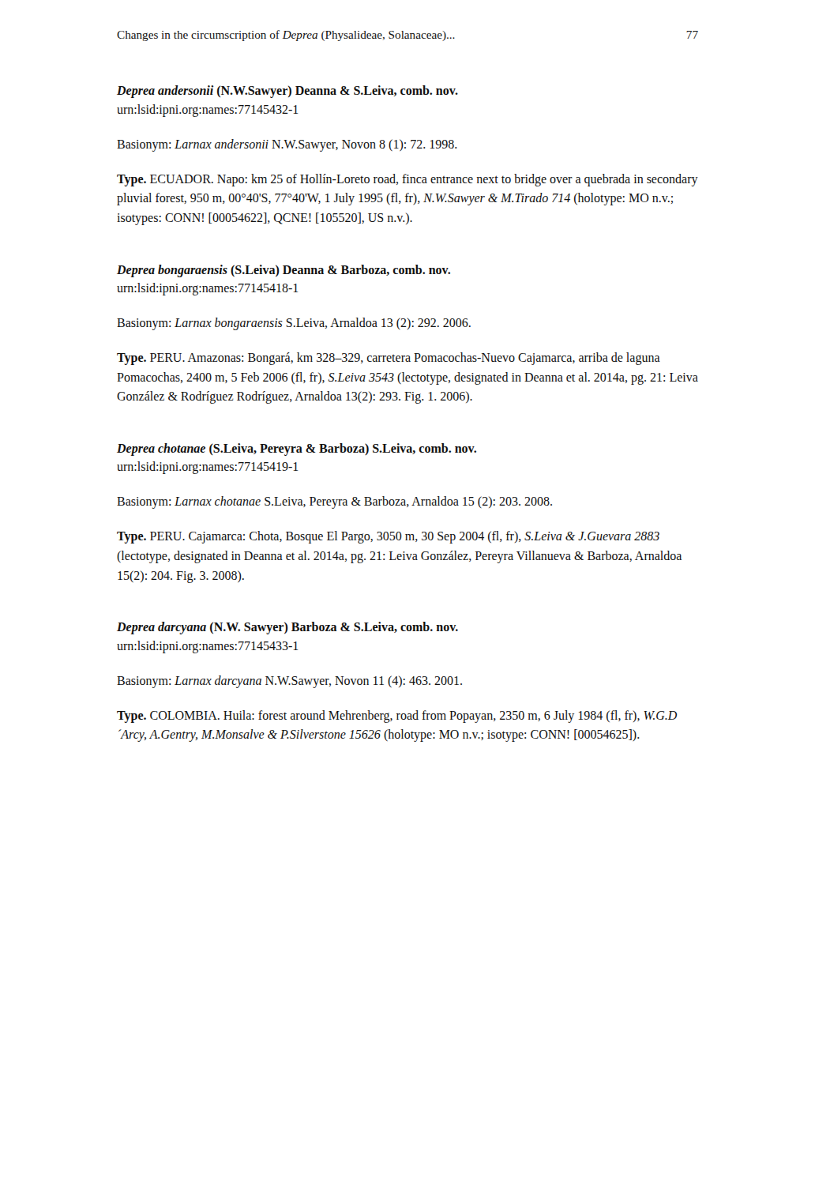Changes in the circumscription of Deprea (Physalideae, Solanaceae)... 77
Deprea andersonii (N.W.Sawyer) Deanna & S.Leiva, comb. nov.
urn:lsid:ipni.org:names:77145432-1
Basionym: Larnax andersonii N.W.Sawyer, Novon 8 (1): 72. 1998.
Type. ECUADOR. Napo: km 25 of Hollín-Loreto road, finca entrance next to bridge over a quebrada in secondary pluvial forest, 950 m, 00°40'S, 77°40'W, 1 July 1995 (fl, fr), N.W.Sawyer & M.Tirado 714 (holotype: MO n.v.; isotypes: CONN! [00054622], QCNE! [105520], US n.v.).
Deprea bongaraensis (S.Leiva) Deanna & Barboza, comb. nov.
urn:lsid:ipni.org:names:77145418-1
Basionym: Larnax bongaraensis S.Leiva, Arnaldoa 13 (2): 292. 2006.
Type. PERU. Amazonas: Bongará, km 328–329, carretera Pomacochas-Nuevo Cajamarca, arriba de laguna Pomacochas, 2400 m, 5 Feb 2006 (fl, fr), S.Leiva 3543 (lectotype, designated in Deanna et al. 2014a, pg. 21: Leiva González & Rodríguez Rodríguez, Arnaldoa 13(2): 293. Fig. 1. 2006).
Deprea chotanae (S.Leiva, Pereyra & Barboza) S.Leiva, comb. nov.
urn:lsid:ipni.org:names:77145419-1
Basionym: Larnax chotanae S.Leiva, Pereyra & Barboza, Arnaldoa 15 (2): 203. 2008.
Type. PERU. Cajamarca: Chota, Bosque El Pargo, 3050 m, 30 Sep 2004 (fl, fr), S.Leiva & J.Guevara 2883 (lectotype, designated in Deanna et al. 2014a, pg. 21: Leiva González, Pereyra Villanueva & Barboza, Arnaldoa 15(2): 204. Fig. 3. 2008).
Deprea darcyana (N.W. Sawyer) Barboza & S.Leiva, comb. nov.
urn:lsid:ipni.org:names:77145433-1
Basionym: Larnax darcyana N.W.Sawyer, Novon 11 (4): 463. 2001.
Type. COLOMBIA. Huila: forest around Mehrenberg, road from Popayan, 2350 m, 6 July 1984 (fl, fr), W.G.D´Arcy, A.Gentry, M.Monsalve & P.Silverstone 15626 (holotype: MO n.v.; isotype: CONN! [00054625]).